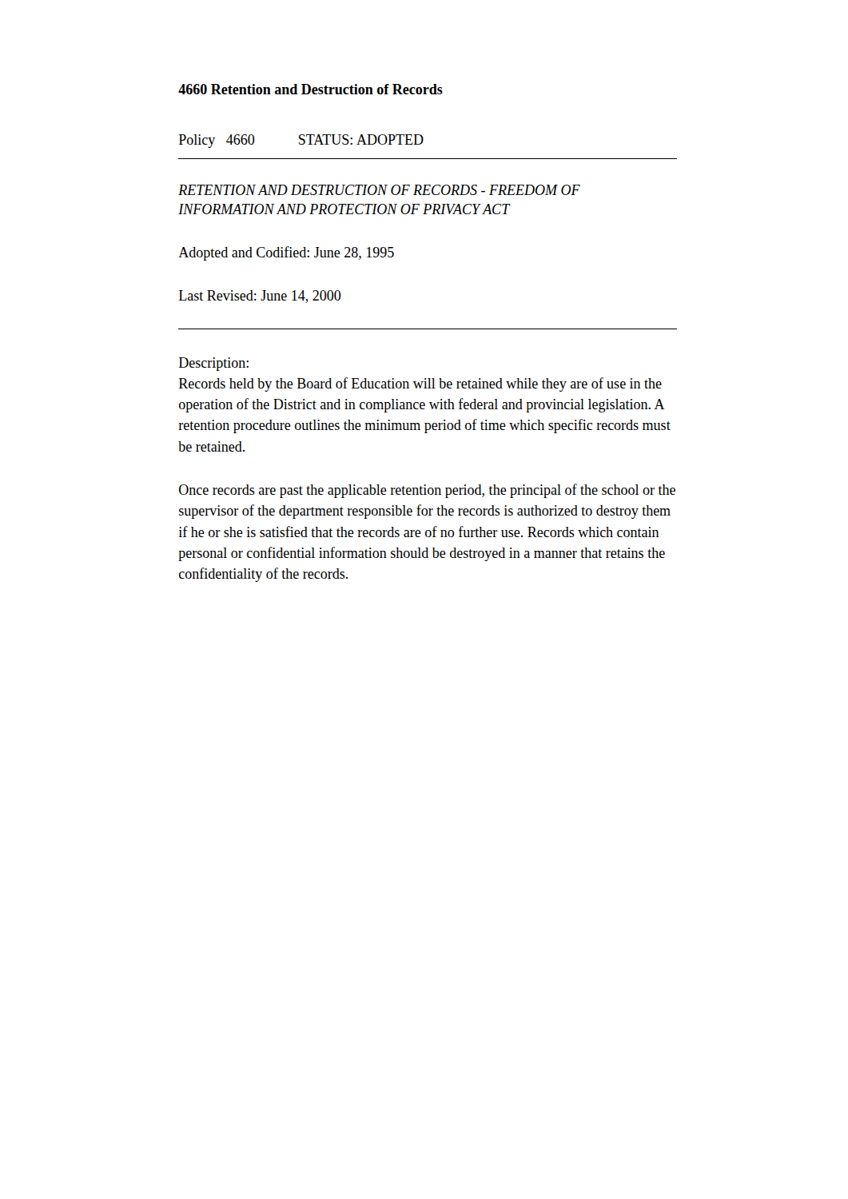4660 Retention and Destruction of Records
Policy 4660 STATUS: ADOPTED
RETENTION AND DESTRUCTION OF RECORDS - FREEDOM OF INFORMATION AND PROTECTION OF PRIVACY ACT
Adopted and Codified: June 28, 1995
Last Revised: June 14, 2000
Description: Records held by the Board of Education will be retained while they are of use in the operation of the District and in compliance with federal and provincial legislation. A retention procedure outlines the minimum period of time which specific records must be retained.
Once records are past the applicable retention period, the principal of the school or the supervisor of the department responsible for the records is authorized to destroy them if he or she is satisfied that the records are of no further use. Records which contain personal or confidential information should be destroyed in a manner that retains the confidentiality of the records.